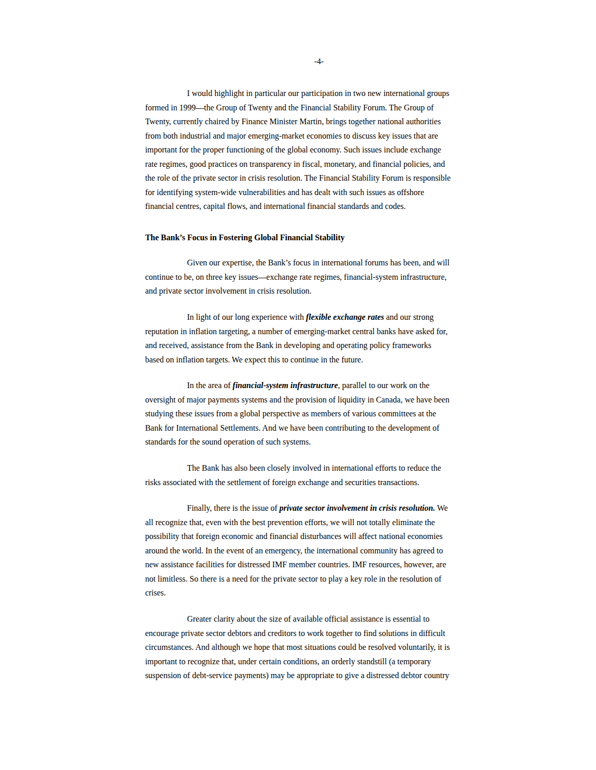-4-
I would highlight in particular our participation in two new international groups formed in 1999—the Group of Twenty and the Financial Stability Forum. The Group of Twenty, currently chaired by Finance Minister Martin, brings together national authorities from both industrial and major emerging-market economies to discuss key issues that are important for the proper functioning of the global economy. Such issues include exchange rate regimes, good practices on transparency in fiscal, monetary, and financial policies, and the role of the private sector in crisis resolution. The Financial Stability Forum is responsible for identifying system-wide vulnerabilities and has dealt with such issues as offshore financial centres, capital flows, and international financial standards and codes.
The Bank’s Focus in Fostering Global Financial Stability
Given our expertise, the Bank’s focus in international forums has been, and will continue to be, on three key issues—exchange rate regimes, financial-system infrastructure, and private sector involvement in crisis resolution.
In light of our long experience with flexible exchange rates and our strong reputation in inflation targeting, a number of emerging-market central banks have asked for, and received, assistance from the Bank in developing and operating policy frameworks based on inflation targets. We expect this to continue in the future.
In the area of financial-system infrastructure, parallel to our work on the oversight of major payments systems and the provision of liquidity in Canada, we have been studying these issues from a global perspective as members of various committees at the Bank for International Settlements. And we have been contributing to the development of standards for the sound operation of such systems.
The Bank has also been closely involved in international efforts to reduce the risks associated with the settlement of foreign exchange and securities transactions.
Finally, there is the issue of private sector involvement in crisis resolution. We all recognize that, even with the best prevention efforts, we will not totally eliminate the possibility that foreign economic and financial disturbances will affect national economies around the world. In the event of an emergency, the international community has agreed to new assistance facilities for distressed IMF member countries. IMF resources, however, are not limitless. So there is a need for the private sector to play a key role in the resolution of crises.
Greater clarity about the size of available official assistance is essential to encourage private sector debtors and creditors to work together to find solutions in difficult circumstances. And although we hope that most situations could be resolved voluntarily, it is important to recognize that, under certain conditions, an orderly standstill (a temporary suspension of debt-service payments) may be appropriate to give a distressed debtor country